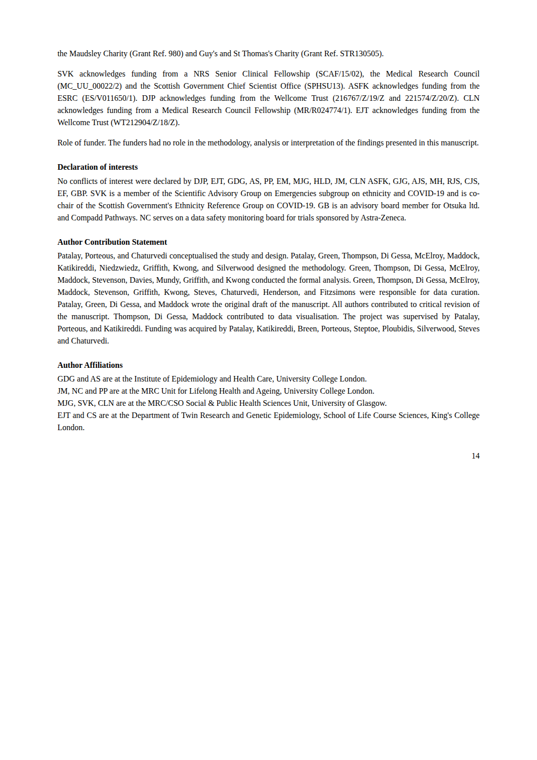the Maudsley Charity (Grant Ref. 980) and Guy's and St Thomas's Charity (Grant Ref. STR130505).
SVK acknowledges funding from a NRS Senior Clinical Fellowship (SCAF/15/02), the Medical Research Council (MC_UU_00022/2) and the Scottish Government Chief Scientist Office (SPHSU13). ASFK acknowledges funding from the ESRC (ES/V011650/1). DJP acknowledges funding from the Wellcome Trust (216767/Z/19/Z and 221574/Z/20/Z). CLN acknowledges funding from a Medical Research Council Fellowship (MR/R024774/1). EJT acknowledges funding from the Wellcome Trust (WT212904/Z/18/Z).
Role of funder. The funders had no role in the methodology, analysis or interpretation of the findings presented in this manuscript.
Declaration of interests
No conflicts of interest were declared by DJP, EJT, GDG, AS, PP, EM, MJG, HLD, JM, CLN ASFK, GJG, AJS, MH, RJS, CJS, EF, GBP. SVK is a member of the Scientific Advisory Group on Emergencies subgroup on ethnicity and COVID-19 and is co-chair of the Scottish Government's Ethnicity Reference Group on COVID-19. GB is an advisory board member for Otsuka ltd. and Compadd Pathways. NC serves on a data safety monitoring board for trials sponsored by Astra-Zeneca.
Author Contribution Statement
Patalay, Porteous, and Chaturvedi conceptualised the study and design. Patalay, Green, Thompson, Di Gessa, McElroy, Maddock, Katikireddi, Niedzwiedz, Griffith, Kwong, and Silverwood designed the methodology. Green, Thompson, Di Gessa, McElroy, Maddock, Stevenson, Davies, Mundy, Griffith, and Kwong conducted the formal analysis. Green, Thompson, Di Gessa, McElroy, Maddock, Stevenson, Griffith, Kwong, Steves, Chaturvedi, Henderson, and Fitzsimons were responsible for data curation. Patalay, Green, Di Gessa, and Maddock wrote the original draft of the manuscript. All authors contributed to critical revision of the manuscript. Thompson, Di Gessa, Maddock contributed to data visualisation. The project was supervised by Patalay, Porteous, and Katikireddi. Funding was acquired by Patalay, Katikireddi, Breen, Porteous, Steptoe, Ploubidis, Silverwood, Steves and Chaturvedi.
Author Affiliations
GDG and AS are at the Institute of Epidemiology and Health Care, University College London.
JM, NC and PP are at the MRC Unit for Lifelong Health and Ageing, University College London.
MJG, SVK, CLN are at the MRC/CSO Social & Public Health Sciences Unit, University of Glasgow.
EJT and CS are at the Department of Twin Research and Genetic Epidemiology, School of Life Course Sciences, King's College London.
14